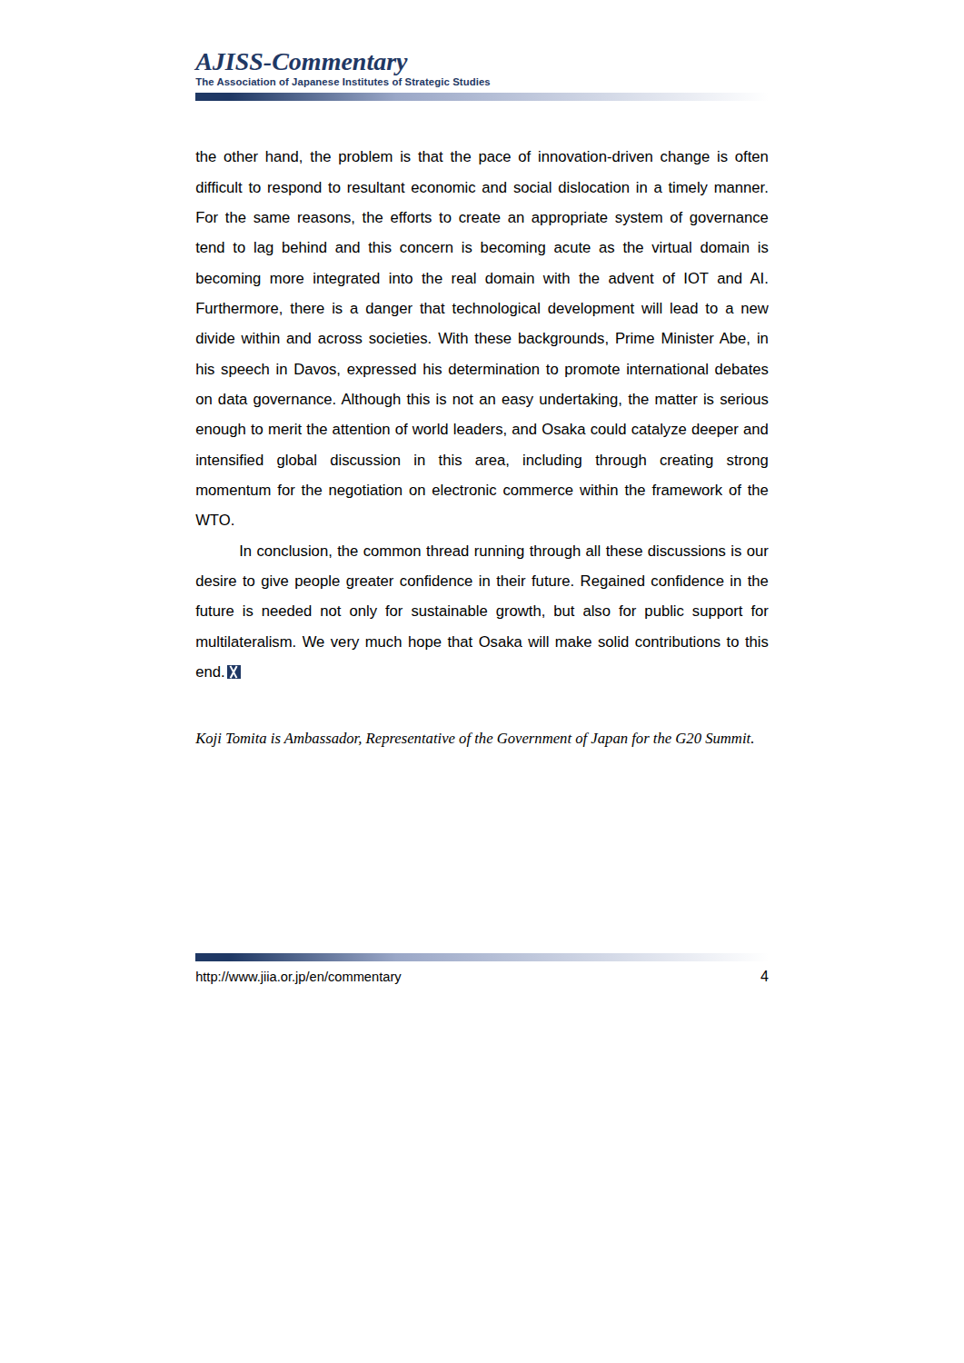AJISS-Commentary
The Association of Japanese Institutes of Strategic Studies
the other hand, the problem is that the pace of innovation-driven change is often difficult to respond to resultant economic and social dislocation in a timely manner. For the same reasons, the efforts to create an appropriate system of governance tend to lag behind and this concern is becoming acute as the virtual domain is becoming more integrated into the real domain with the advent of IOT and AI. Furthermore, there is a danger that technological development will lead to a new divide within and across societies. With these backgrounds, Prime Minister Abe, in his speech in Davos, expressed his determination to promote international debates on data governance. Although this is not an easy undertaking, the matter is serious enough to merit the attention of world leaders, and Osaka could catalyze deeper and intensified global discussion in this area, including through creating strong momentum for the negotiation on electronic commerce within the framework of the WTO.
In conclusion, the common thread running through all these discussions is our desire to give people greater confidence in their future. Regained confidence in the future is needed not only for sustainable growth, but also for public support for multilateralism. We very much hope that Osaka will make solid contributions to this end.
Koji Tomita is Ambassador, Representative of the Government of Japan for the G20 Summit.
http://www.jiia.or.jp/en/commentary 4